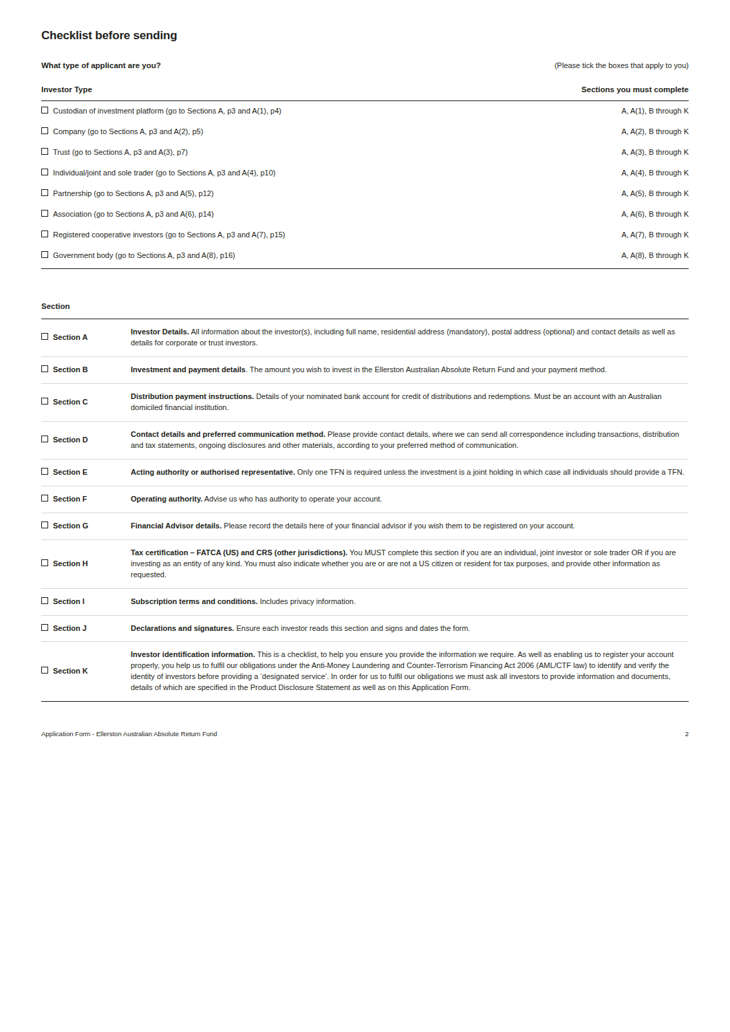Checklist before sending
What type of applicant are you?
(Please tick the boxes that apply to you)
| Investor Type | Sections you must complete |
| --- | --- |
| Custodian of investment platform (go to Sections A, p3 and A(1), p4) | A, A(1), B through K |
| Company (go to Sections A, p3 and A(2), p5) | A, A(2), B through K |
| Trust (go to Sections A, p3 and A(3), p7) | A, A(3), B through K |
| Individual/joint and sole trader (go to Sections A, p3 and A(4), p10) | A, A(4), B through K |
| Partnership (go to Sections A, p3 and A(5), p12) | A, A(5), B through K |
| Association (go to Sections A, p3 and A(6), p14) | A, A(6), B through K |
| Registered cooperative investors (go to Sections A, p3 and A(7), p15) | A, A(7), B through K |
| Government body (go to Sections A, p3 and A(8), p16) | A, A(8), B through K |
Section
| Section A | Investor Details. All information about the investor(s), including full name, residential address (mandatory), postal address (optional) and contact details as well as details for corporate or trust investors. |
| Section B | Investment and payment details . The amount you wish to invest in the Ellerston Australian Absolute Return Fund and your payment method. |
| Section C | Distribution payment instructions. Details of your nominated bank account for credit of distributions and redemptions. Must be an account with an Australian domiciled financial institution. |
| Section D | Contact details and preferred communication method. Please provide contact details, where we can send all correspondence including transactions, distribution and tax statements, ongoing disclosures and other materials, according to your preferred method of communication. |
| Section E | Acting authority or authorised representative. Only one TFN is required unless the investment is a joint holding in which case all individuals should provide a TFN. |
| Section F | Operating authority. Advise us who has authority to operate your account. |
| Section G | Financial Advisor details. Please record the details here of your financial advisor if you wish them to be registered on your account. |
| Section H | Tax certification – FATCA (US) and CRS (other jurisdictions). You MUST complete this section if you are an individual, joint investor or sole trader OR if you are investing as an entity of any kind. You must also indicate whether you are or are not a US citizen or resident for tax purposes, and provide other information as requested. |
| Section I | Subscription terms and conditions. Includes privacy information. |
| Section J | Declarations and signatures. Ensure each investor reads this section and signs and dates the form. |
| Section K | Investor identification information. This is a checklist, to help you ensure you provide the information we require. As well as enabling us to register your account properly, you help us to fulfil our obligations under the Anti-Money Laundering and Counter-Terrorism Financing Act 2006 (AML/CTF law) to identify and verify the identity of investors before providing a ‘designated service’. In order for us to fulfil our obligations we must ask all investors to provide information and documents, details of which are specified in the Product Disclosure Statement as well as on this Application Form. |
Application Form - Ellerston Australian Absolute Return Fund
2